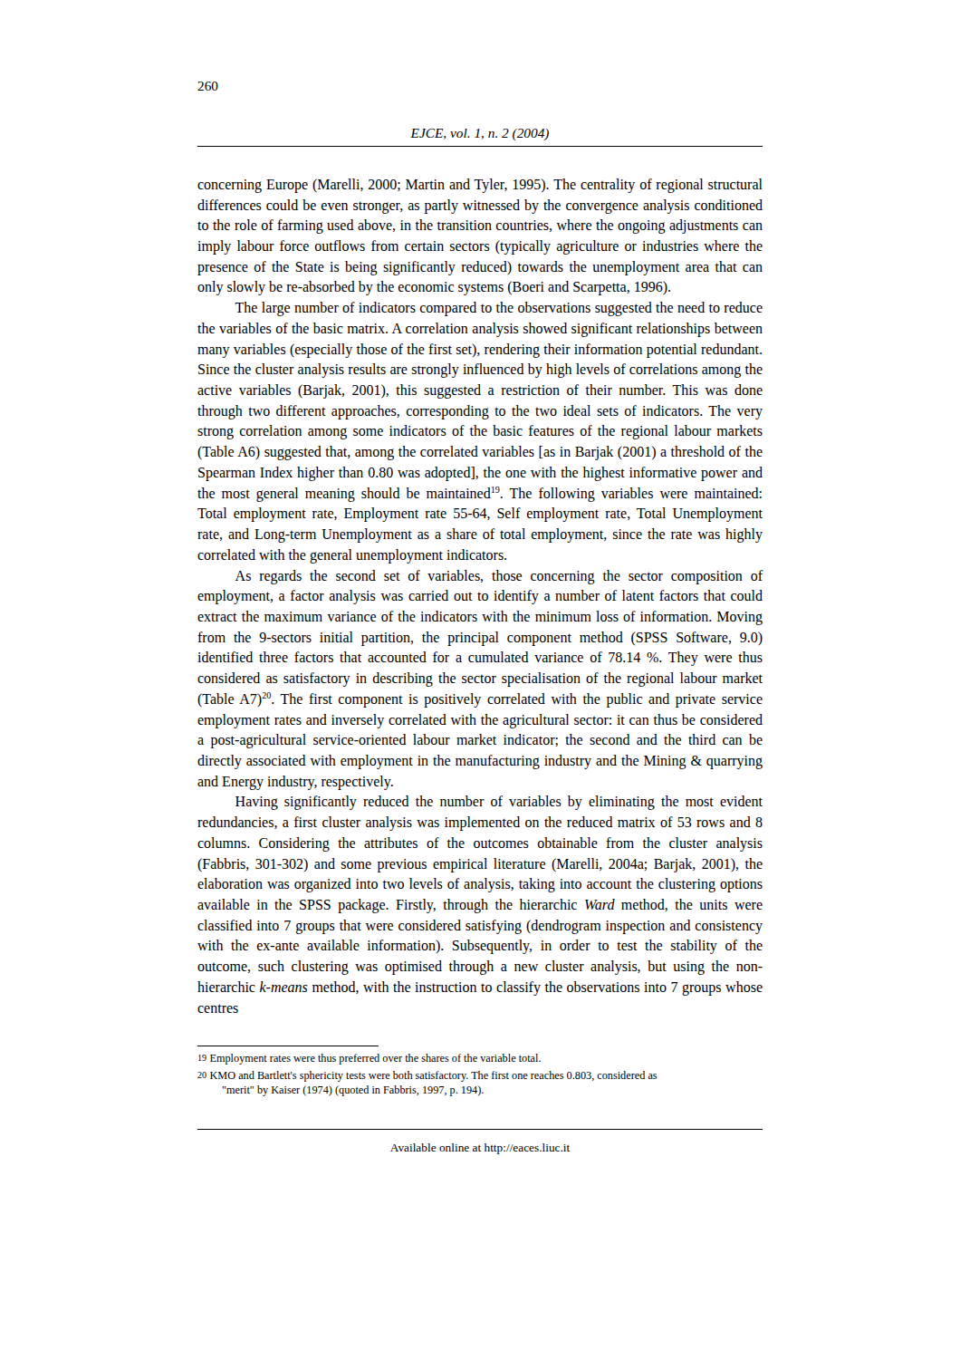260
EJCE, vol. 1, n. 2 (2004)
concerning Europe (Marelli, 2000; Martin and Tyler, 1995). The centrality of regional structural differences could be even stronger, as partly witnessed by the convergence analysis conditioned to the role of farming used above, in the transition countries, where the ongoing adjustments can imply labour force outflows from certain sectors (typically agriculture or industries where the presence of the State is being significantly reduced) towards the unemployment area that can only slowly be re-absorbed by the economic systems (Boeri and Scarpetta, 1996).
The large number of indicators compared to the observations suggested the need to reduce the variables of the basic matrix. A correlation analysis showed significant relationships between many variables (especially those of the first set), rendering their information potential redundant. Since the cluster analysis results are strongly influenced by high levels of correlations among the active variables (Barjak, 2001), this suggested a restriction of their number. This was done through two different approaches, corresponding to the two ideal sets of indicators. The very strong correlation among some indicators of the basic features of the regional labour markets (Table A6) suggested that, among the correlated variables [as in Barjak (2001) a threshold of the Spearman Index higher than 0.80 was adopted], the one with the highest informative power and the most general meaning should be maintained19. The following variables were maintained: Total employment rate, Employment rate 55-64, Self employment rate, Total Unemployment rate, and Long-term Unemployment as a share of total employment, since the rate was highly correlated with the general unemployment indicators.
As regards the second set of variables, those concerning the sector composition of employment, a factor analysis was carried out to identify a number of latent factors that could extract the maximum variance of the indicators with the minimum loss of information. Moving from the 9-sectors initial partition, the principal component method (SPSS Software, 9.0) identified three factors that accounted for a cumulated variance of 78.14 %. They were thus considered as satisfactory in describing the sector specialisation of the regional labour market (Table A7)20. The first component is positively correlated with the public and private service employment rates and inversely correlated with the agricultural sector: it can thus be considered a post-agricultural service-oriented labour market indicator; the second and the third can be directly associated with employment in the manufacturing industry and the Mining & quarrying and Energy industry, respectively.
Having significantly reduced the number of variables by eliminating the most evident redundancies, a first cluster analysis was implemented on the reduced matrix of 53 rows and 8 columns. Considering the attributes of the outcomes obtainable from the cluster analysis (Fabbris, 301-302) and some previous empirical literature (Marelli, 2004a; Barjak, 2001), the elaboration was organized into two levels of analysis, taking into account the clustering options available in the SPSS package. Firstly, through the hierarchic Ward method, the units were classified into 7 groups that were considered satisfying (dendrogram inspection and consistency with the ex-ante available information). Subsequently, in order to test the stability of the outcome, such clustering was optimised through a new cluster analysis, but using the non-hierarchic k-means method, with the instruction to classify the observations into 7 groups whose centres
19 Employment rates were thus preferred over the shares of the variable total.
20 KMO and Bartlett's sphericity tests were both satisfactory. The first one reaches 0.803, considered as "merit" by Kaiser (1974) (quoted in Fabbris, 1997, p. 194).
Available online at http://eaces.liuc.it